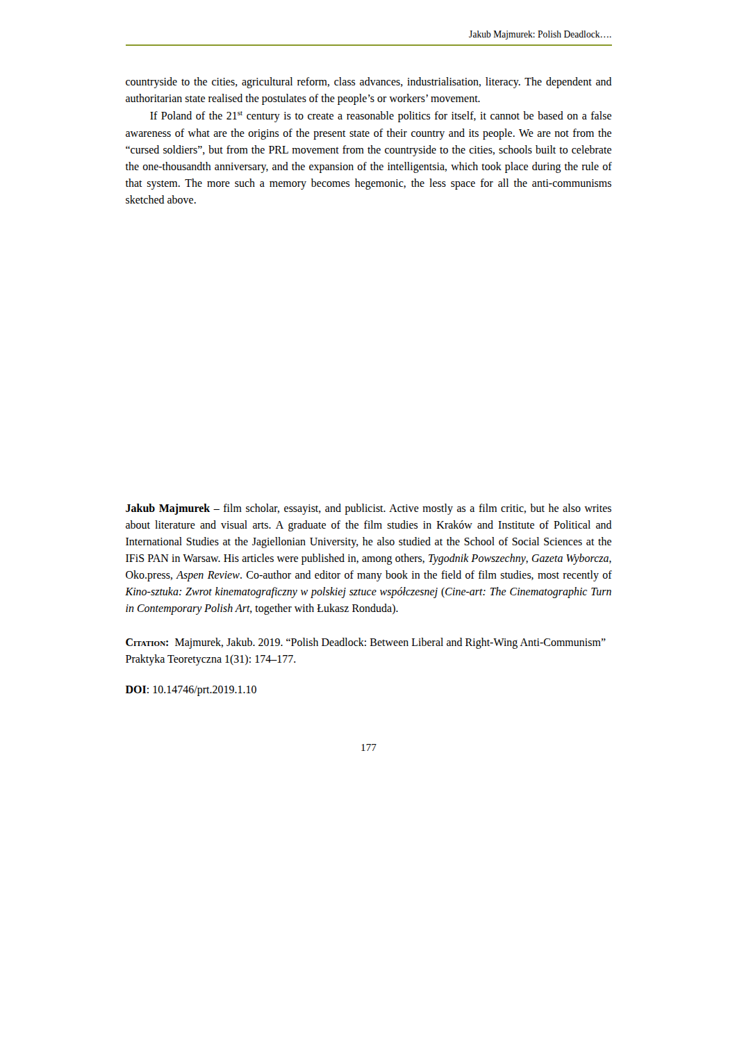Jakub Majmurek: Polish Deadlock….
countryside to the cities, agricultural reform, class advances, industrialisation, literacy. The dependent and authoritarian state realised the postulates of the people’s or workers’ movement.
If Poland of the 21st century is to create a reasonable politics for itself, it cannot be based on a false awareness of what are the origins of the present state of their country and its people. We are not from the “cursed soldiers”, but from the PRL movement from the countryside to the cities, schools built to celebrate the one-thousandth anniversary, and the expansion of the intelligentsia, which took place during the rule of that system. The more such a memory becomes hegemonic, the less space for all the anti-communisms sketched above.
Jakub Majmurek – film scholar, essayist, and publicist. Active mostly as a film critic, but he also writes about literature and visual arts. A graduate of the film studies in Kraków and Institute of Political and International Studies at the Jagiellonian University, he also studied at the School of Social Sciences at the IFiS PAN in Warsaw. His articles were published in, among others, Tygodnik Powszechny, Gazeta Wyborcza, Oko.press, Aspen Review. Co-author and editor of many book in the field of film studies, most recently of Kino-sztuka: Zwrot kinematograficzny w polskiej sztuce współczesnej (Cine-art: The Cinematographic Turn in Contemporary Polish Art, together with Łukasz Ronduda).
Citation: Majmurek, Jakub. 2019. “Polish Deadlock: Between Liberal and Right-Wing Anti-Communism” Praktyka Teoretyczna 1(31): 174–177.
DOI: 10.14746/prt.2019.1.10
177